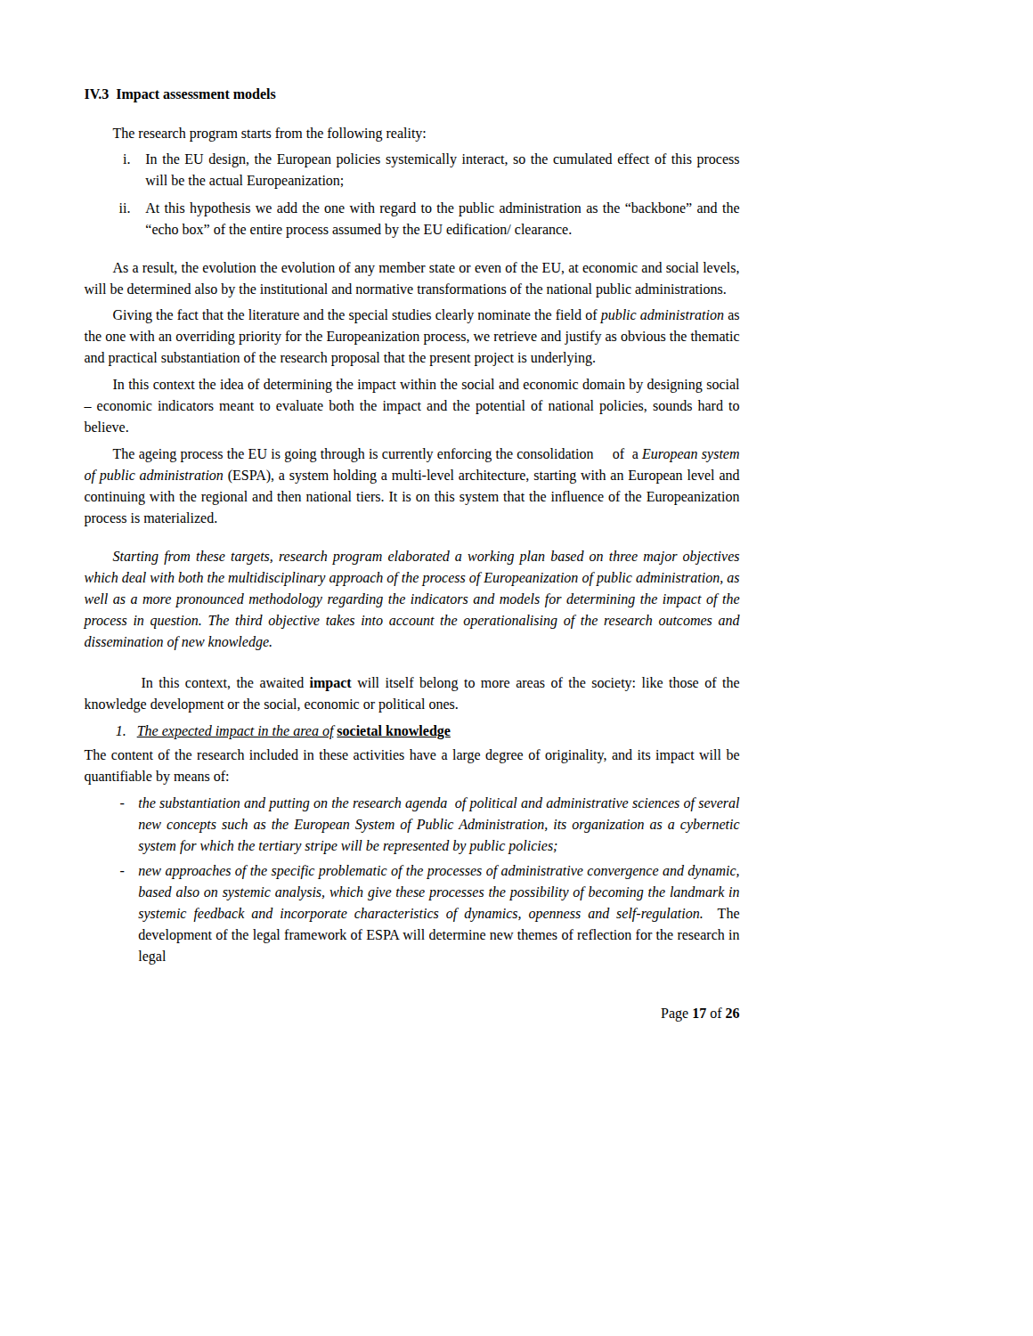IV.3 Impact assessment models
The research program starts from the following reality:
In the EU design, the European policies systemically interact, so the cumulated effect of this process will be the actual Europeanization;
At this hypothesis we add the one with regard to the public administration as the “backbone” and the “echo box” of the entire process assumed by the EU edification/ clearance.
As a result, the evolution the evolution of any member state or even of the EU, at economic and social levels, will be determined also by the institutional and normative transformations of the national public administrations.
Giving the fact that the literature and the special studies clearly nominate the field of public administration as the one with an overriding priority for the Europeanization process, we retrieve and justify as obvious the thematic and practical substantiation of the research proposal that the present project is underlying.
In this context the idea of determining the impact within the social and economic domain by designing social – economic indicators meant to evaluate both the impact and the potential of national policies, sounds hard to believe.
The ageing process the EU is going through is currently enforcing the consolidation of a European system of public administration (ESPA), a system holding a multi-level architecture, starting with an European level and continuing with the regional and then national tiers. It is on this system that the influence of the Europeanization process is materialized.
Starting from these targets, research program elaborated a working plan based on three major objectives which deal with both the multidisciplinary approach of the process of Europeanization of public administration, as well as a more pronounced methodology regarding the indicators and models for determining the impact of the process in question. The third objective takes into account the operationalising of the research outcomes and dissemination of new knowledge.
In this context, the awaited impact will itself belong to more areas of the society: like those of the knowledge development or the social, economic or political ones.
1. The expected impact in the area of societal knowledge
The content of the research included in these activities have a large degree of originality, and its impact will be quantifiable by means of:
the substantiation and putting on the research agenda of political and administrative sciences of several new concepts such as the European System of Public Administration, its organization as a cybernetic system for which the tertiary stripe will be represented by public policies;
new approaches of the specific problematic of the processes of administrative convergence and dynamic, based also on systemic analysis, which give these processes the possibility of becoming the landmark in systemic feedback and incorporate characteristics of dynamics, openness and self-regulation. The development of the legal framework of ESPA will determine new themes of reflection for the research in legal
Page 17 of 26